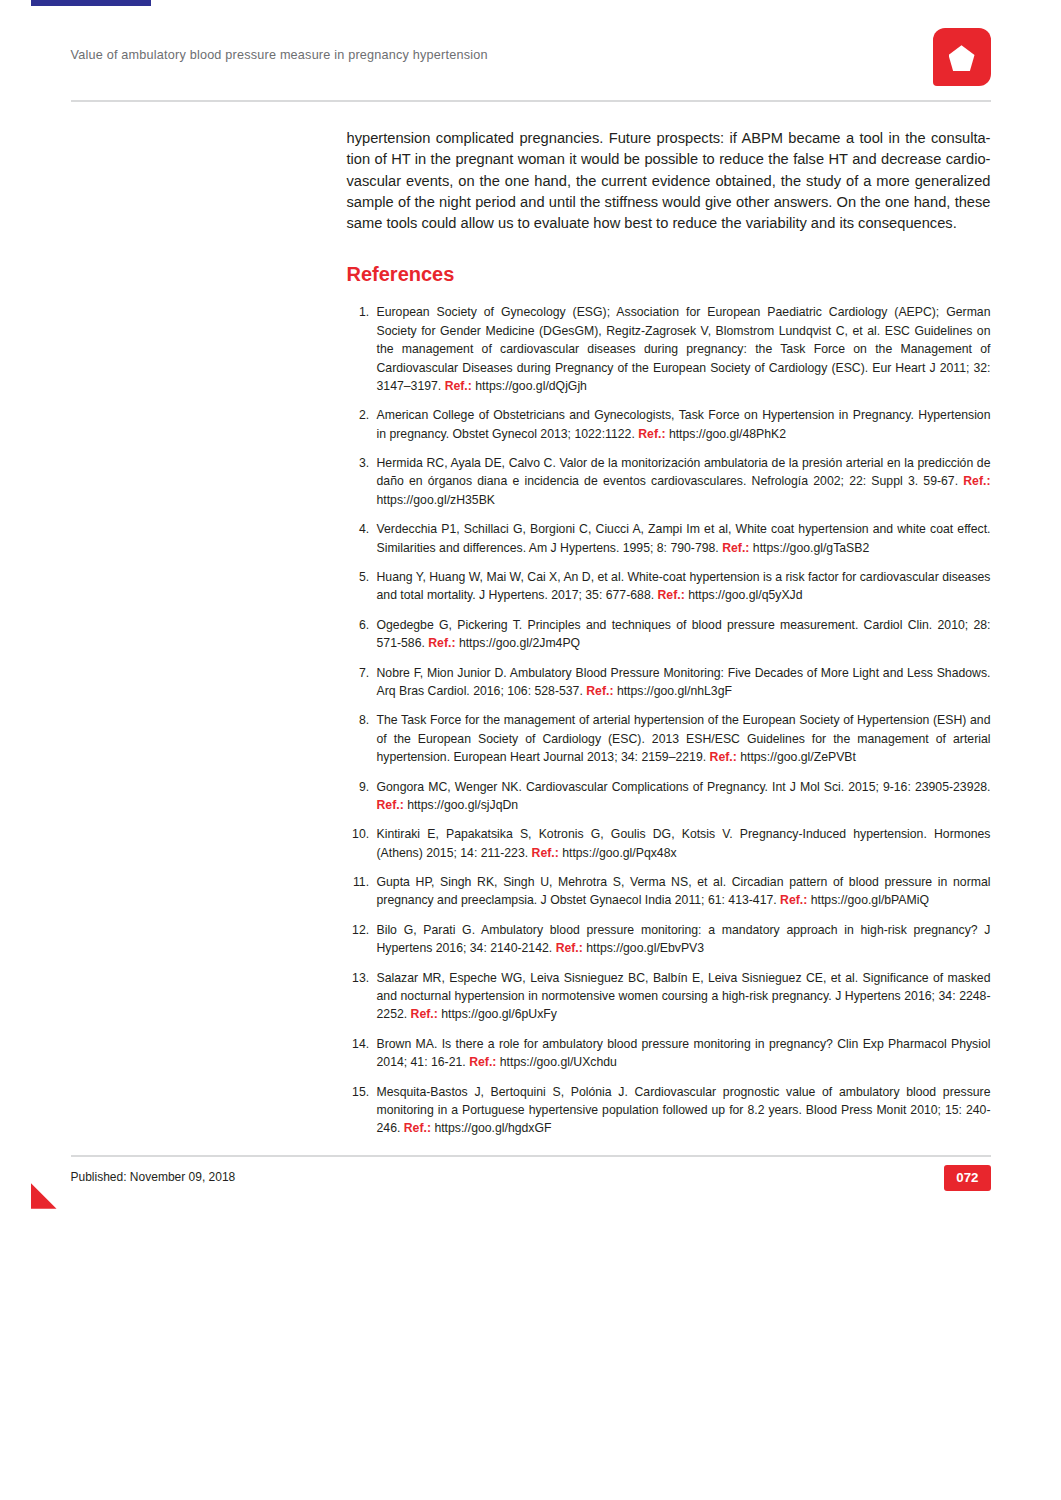Value of ambulatory blood pressure measure in pregnancy hypertension
hypertension complicated pregnancies. Future prospects: if ABPM became a tool in the consultation of HT in the pregnant woman it would be possible to reduce the false HT and decrease cardiovascular events, on the one hand, the current evidence obtained, the study of a more generalized sample of the night period and until the stiffness would give other answers. On the one hand, these same tools could allow us to evaluate how best to reduce the variability and its consequences.
References
European Society of Gynecology (ESG); Association for European Paediatric Cardiology (AEPC); German Society for Gender Medicine (DGesGM), Regitz-Zagrosek V, Blomstrom Lundqvist C, et al. ESC Guidelines on the management of cardiovascular diseases during pregnancy: the Task Force on the Management of Cardiovascular Diseases during Pregnancy of the European Society of Cardiology (ESC). Eur Heart J 2011; 32: 3147–3197. Ref.: https://goo.gl/dQjGjh
American College of Obstetricians and Gynecologists, Task Force on Hypertension in Pregnancy. Hypertension in pregnancy. Obstet Gynecol 2013; 1022:1122. Ref.: https://goo.gl/48PhK2
Hermida RC, Ayala DE, Calvo C. Valor de la monitorización ambulatoria de la presión arterial en la predicción de daño en órganos diana e incidencia de eventos cardiovasculares. Nefrología 2002; 22: Suppl 3. 59-67. Ref.: https://goo.gl/zH35BK
Verdecchia P1, Schillaci G, Borgioni C, Ciucci A, Zampi Im et al, White coat hypertension and white coat effect. Similarities and differences. Am J Hypertens. 1995; 8: 790-798. Ref.: https://goo.gl/gTaSB2
Huang Y, Huang W, Mai W, Cai X, An D, et al. White-coat hypertension is a risk factor for cardiovascular diseases and total mortality. J Hypertens. 2017; 35: 677-688. Ref.: https://goo.gl/q5yXJd
Ogedegbe G, Pickering T. Principles and techniques of blood pressure measurement. Cardiol Clin. 2010; 28: 571-586. Ref.: https://goo.gl/2Jm4PQ
Nobre F, Mion Junior D. Ambulatory Blood Pressure Monitoring: Five Decades of More Light and Less Shadows. Arq Bras Cardiol. 2016; 106: 528-537. Ref.: https://goo.gl/nhL3gF
The Task Force for the management of arterial hypertension of the European Society of Hypertension (ESH) and of the European Society of Cardiology (ESC). 2013 ESH/ESC Guidelines for the management of arterial hypertension. European Heart Journal 2013; 34: 2159–2219. Ref.: https://goo.gl/ZePVBt
Gongora MC, Wenger NK. Cardiovascular Complications of Pregnancy. Int J Mol Sci. 2015; 9-16: 23905-23928. Ref.: https://goo.gl/sjJqDn
Kintiraki E, Papakatsika S, Kotronis G, Goulis DG, Kotsis V. Pregnancy-Induced hypertension. Hormones (Athens) 2015; 14: 211-223. Ref.: https://goo.gl/Pqx48x
Gupta HP, Singh RK, Singh U, Mehrotra S, Verma NS, et al. Circadian pattern of blood pressure in normal pregnancy and preeclampsia. J Obstet Gynaecol India 2011; 61: 413-417. Ref.: https://goo.gl/bPAMiQ
Bilo G, Parati G. Ambulatory blood pressure monitoring: a mandatory approach in high-risk pregnancy? J Hypertens 2016; 34: 2140-2142. Ref.: https://goo.gl/EbvPV3
Salazar MR, Espeche WG, Leiva Sisnieguez BC, Balbín E, Leiva Sisnieguez CE, et al. Significance of masked and nocturnal hypertension in normotensive women coursing a high-risk pregnancy. J Hypertens 2016; 34: 2248-2252. Ref.: https://goo.gl/6pUxFy
Brown MA. Is there a role for ambulatory blood pressure monitoring in pregnancy? Clin Exp Pharmacol Physiol 2014; 41: 16-21. Ref.: https://goo.gl/UXchdu
Mesquita-Bastos J, Bertoquini S, Polónia J. Cardiovascular prognostic value of ambulatory blood pressure monitoring in a Portuguese hypertensive population followed up for 8.2 years. Blood Press Monit 2010; 15: 240-246. Ref.: https://goo.gl/hgdxGF
Published: November 09, 2018
072